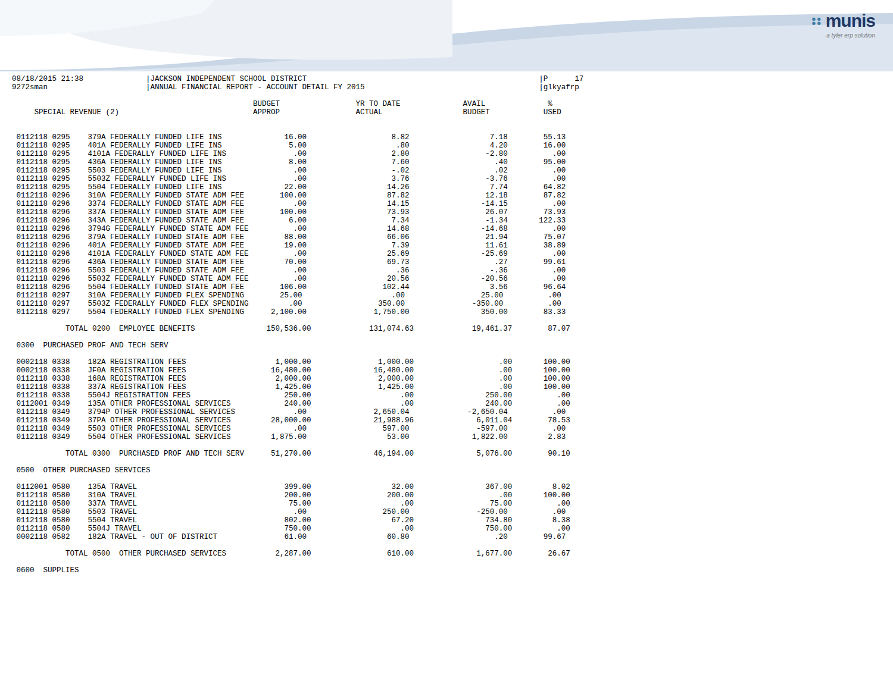●● ●● munis
a tyler erp solution
08/18/2015 21:38              |JACKSON INDEPENDENT SCHOOL DISTRICT                                                    |P      17
9272sman                      |ANNUAL FINANCIAL REPORT - ACCOUNT DETAIL FY 2015                                       |glkyafrp

                                                      BUDGET                 YR TO DATE              AVAIL              %
     SPECIAL REVENUE (2)                              APPROP                 ACTUAL                  BUDGET            USED


 0112118 0295    379A FEDERALLY FUNDED LIFE INS              16.00                   8.82                  7.18        55.13
 0112118 0295    401A FEDERALLY FUNDED LIFE INS               5.00                    .80                  4.20        16.00
 0112118 0295    4101A FEDERALLY FUNDED LIFE INS               .00                   2.80                 -2.80          .00
 0112118 0295    436A FEDERALLY FUNDED LIFE INS               8.00                   7.60                   .40        95.00
 0112118 0295    5503 FEDERALLY FUNDED LIFE INS                .00                   -.02                   .02          .00
 0112118 0295    5503Z FEDERALLY FUNDED LIFE INS               .00                   3.76                 -3.76          .00
 0112118 0295    5504 FEDERALLY FUNDED LIFE INS              22.00                  14.26                  7.74        64.82
 0112118 0296    310A FEDERALLY FUNDED STATE ADM FEE        100.00                  87.82                 12.18        87.82
 0112118 0296    3374 FEDERALLY FUNDED STATE ADM FEE           .00                  14.15                -14.15          .00
 0112118 0296    337A FEDERALLY FUNDED STATE ADM FEE        100.00                  73.93                 26.07        73.93
 0112118 0296    343A FEDERALLY FUNDED STATE ADM FEE          6.00                   7.34                 -1.34       122.33
 0112118 0296    3794G FEDERALLY FUNDED STATE ADM FEE          .00                  14.68                -14.68          .00
 0112118 0296    379A FEDERALLY FUNDED STATE ADM FEE         88.00                  66.06                 21.94        75.07
 0112118 0296    401A FEDERALLY FUNDED STATE ADM FEE         19.00                   7.39                 11.61        38.89
 0112118 0296    4101A FEDERALLY FUNDED STATE ADM FEE          .00                  25.69                -25.69          .00
 0112118 0296    436A FEDERALLY FUNDED STATE ADM FEE         70.00                  69.73                   .27        99.61
 0112118 0296    5503 FEDERALLY FUNDED STATE ADM FEE           .00                    .36                  -.36          .00
 0112118 0296    5503Z FEDERALLY FUNDED STATE ADM FEE          .00                  20.56                -20.56          .00
 0112118 0296    5504 FEDERALLY FUNDED STATE ADM FEE        106.00                 102.44                  3.56        96.64
 0112118 0297    310A FEDERALLY FUNDED FLEX SPENDING        25.00                    .00                 25.00          .00
 0112118 0297    5503Z FEDERALLY FUNDED FLEX SPENDING         .00                 350.00               -350.00          .00
 0112118 0297    5504 FEDERALLY FUNDED FLEX SPENDING      2,100.00               1,750.00                350.00        83.33

            TOTAL 0200  EMPLOYEE BENEFITS                150,536.00             131,074.63             19,461.37        87.07

 0300  PURCHASED PROF AND TECH SERV

 0002118 0338    182A REGISTRATION FEES                    1,000.00               1,000.00                   .00       100.00
 0002118 0338    JF0A REGISTRATION FEES                   16,480.00              16,480.00                   .00       100.00
 0112118 0338    168A REGISTRATION FEES                    2,000.00               2,000.00                   .00       100.00
 0112118 0338    337A REGISTRATION FEES                    1,425.00               1,425.00                   .00       100.00
 0112118 0338    5504J REGISTRATION FEES                     250.00                    .00                250.00          .00
 0112001 0349    135A OTHER PROFESSIONAL SERVICES            240.00                    .00                240.00          .00
 0112118 0349    3794P OTHER PROFESSIONAL SERVICES             .00               2,650.04             -2,650.04          .00
 0112118 0349    37PA OTHER PROFESSIONAL SERVICES         28,000.00              21,988.96              6,011.04        78.53
 0112118 0349    5503 OTHER PROFESSIONAL SERVICES              .00                 597.00               -597.00          .00
 0112118 0349    5504 OTHER PROFESSIONAL SERVICES         1,875.00                  53.00              1,822.00         2.83

            TOTAL 0300  PURCHASED PROF AND TECH SERV      51,270.00              46,194.00              5,076.00        90.10

 0500  OTHER PURCHASED SERVICES

 0112001 0580    135A TRAVEL                                 399.00                  32.00                367.00         8.02
 0112118 0580    310A TRAVEL                                 200.00                 200.00                   .00       100.00
 0112118 0580    337A TRAVEL                                  75.00                    .00                 75.00          .00
 0112118 0580    5503 TRAVEL                                   .00                 250.00               -250.00          .00
 0112118 0580    5504 TRAVEL                                 802.00                  67.20                734.80         8.38
 0112118 0580    5504J TRAVEL                                750.00                    .00                750.00          .00
 0002118 0582    182A TRAVEL - OUT OF DISTRICT               61.00                  60.80                   .20        99.67

            TOTAL 0500  OTHER PURCHASED SERVICES           2,287.00                 610.00              1,677.00        26.67

 0600  SUPPLIES